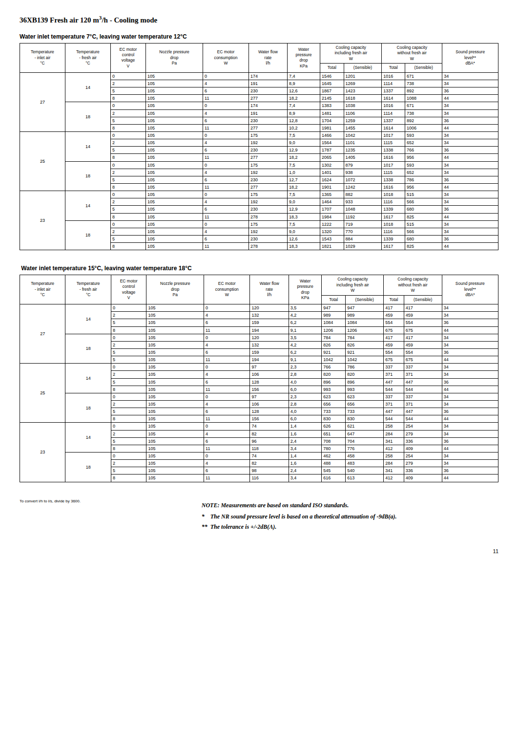36XB139 Fresh air 120 m3/h - Cooling mode
Water inlet temperature 7°C, leaving water temperature 12°C
| Temperature - inlet air °C | Temperature - fresh air °C | EC motor control voltage V | Nozzle pressure drop Pa | EC motor consumption W | Water flow rate l/h | Water pressure drop KPa | Cooling capacity including fresh air W | Cooling capacity without fresh air W | Sound pressure level** dBA* |
| --- | --- | --- | --- | --- | --- | --- | --- | --- | --- |
| Total | (Sensible) | Total | (Sensible) |
| 27 | 14 | 0 | 105 | 0 | 174 | 7,4 | 1546 | 1201 | 1016 | 671 | 34 |
| 2 | 105 | 4 | 191 | 8,9 | 1645 | 1269 | 1114 | 738 | 34 |
| 5 | 105 | 6 | 230 | 12,6 | 1867 | 1423 | 1337 | 892 | 36 |
| 8 | 105 | 11 | 277 | 18,2 | 2145 | 1618 | 1614 | 1088 | 44 |
| 18 | 0 | 105 | 0 | 174 | 7,4 | 1383 | 1038 | 1016 | 671 | 34 |
| 2 | 105 | 4 | 191 | 8,9 | 1481 | 1106 | 1114 | 738 | 34 |
| 5 | 105 | 6 | 230 | 12,8 | 1704 | 1259 | 1337 | 892 | 36 |
| 8 | 105 | 11 | 277 | 10,2 | 1981 | 1455 | 1614 | 1006 | 44 |
| 25 | 14 | 0 | 105 | 0 | 175 | 7,5 | 1466 | 1042 | 1017 | 593 | 34 |
| 2 | 105 | 4 | 192 | 9,0 | 1564 | 1101 | 1115 | 652 | 34 |
| 5 | 105 | 6 | 230 | 12,9 | 1787 | 1235 | 1338 | 766 | 36 |
| 8 | 105 | 11 | 277 | 18,2 | 2065 | 1405 | 1616 | 956 | 44 |
| 18 | 0 | 105 | 0 | 175 | 7,5 | 1302 | 879 | 1017 | 593 | 34 |
| 2 | 105 | 4 | 192 | 1,0 | 1401 | 938 | 1115 | 652 | 34 |
| 5 | 105 | 6 | 230 | 12,7 | 1624 | 1072 | 1338 | 786 | 36 |
| 8 | 105 | 11 | 277 | 18,2 | 1901 | 1242 | 1616 | 956 | 44 |
| 23 | 14 | 0 | 105 | 0 | 175 | 7,5 | 1365 | 882 | 1018 | 515 | 34 |
| 2 | 105 | 4 | 192 | 9,0 | 1464 | 933 | 1116 | 566 | 34 |
| 5 | 105 | 6 | 230 | 12,9 | 1707 | 1048 | 1339 | 680 | 36 |
| 8 | 105 | 11 | 278 | 18,3 | 1984 | 1192 | 1617 | 825 | 44 |
| 18 | 0 | 105 | 0 | 175 | 7,5 | 1222 | 719 | 1018 | 515 | 34 |
| 2 | 105 | 4 | 192 | 9,0 | 1320 | 770 | 1116 | 566 | 34 |
| 5 | 105 | 6 | 230 | 12,6 | 1543 | 884 | 1339 | 680 | 36 |
| 8 | 105 | 11 | 278 | 18,3 | 1821 | 1029 | 1617 | 825 | 44 |
Water inlet temperature 15°C, leaving water temperature 18°C
| Temperature - inlet air °C | Temperature - fresh air °C | EC motor control voltage V | Nozzle pressure drop Pa | EC motor consumption W | Water flow rate l/h | Water pressure drop KPa | Cooling capacity including fresh air W | Cooling capacity without fresh air W | Sound pressure level** dBA* |
| --- | --- | --- | --- | --- | --- | --- | --- | --- | --- |
| Total | (Sensible) | Total | (Sensible) |
| 27 | 14 | 0 | 105 | 0 | 120 | 3,5 | 947 | 947 | 417 | 417 | 34 |
| 2 | 105 | 4 | 132 | 4,2 | 989 | 989 | 459 | 459 | 34 |
| 5 | 105 | 6 | 159 | 6,2 | 1084 | 1084 | 554 | 554 | 36 |
| 8 | 105 | 11 | 194 | 9,1 | 1206 | 1206 | 675 | 675 | 44 |
| 18 | 0 | 105 | 0 | 120 | 3,5 | 784 | 784 | 417 | 417 | 34 |
| 2 | 105 | 4 | 132 | 4,2 | 826 | 826 | 459 | 459 | 34 |
| 5 | 105 | 6 | 159 | 6,2 | 921 | 921 | 554 | 554 | 36 |
| 5 | 105 | 11 | 194 | 9,1 | 1042 | 1042 | 675 | 675 | 44 |
| 25 | 14 | 0 | 105 | 0 | 97 | 2,3 | 766 | 786 | 337 | 337 | 34 |
| 2 | 105 | 4 | 106 | 2,8 | 820 | 820 | 371 | 371 | 34 |
| 5 | 105 | 6 | 128 | 4,0 | 896 | 896 | 447 | 447 | 36 |
| 8 | 105 | 11 | 156 | 6,0 | 993 | 993 | 544 | 544 | 44 |
| 18 | 0 | 105 | 0 | 97 | 2,3 | 623 | 623 | 337 | 337 | 34 |
| 2 | 105 | 4 | 106 | 2,8 | 656 | 656 | 371 | 371 | 34 |
| 5 | 105 | 6 | 128 | 4,0 | 733 | 733 | 447 | 447 | 36 |
| 8 | 105 | 11 | 156 | 6,0 | 830 | 830 | 544 | 544 | 44 |
| 23 | 14 | 0 | 105 | 0 | 74 | 1,4 | 626 | 621 | 258 | 254 | 34 |
| 2 | 105 | 4 | 82 | 1,6 | 651 | 647 | 284 | 279 | 34 |
| 5 | 105 | 6 | 96 | 2,4 | 708 | 704 | 341 | 336 | 36 |
| 8 | 105 | 11 | 118 | 3,4 | 780 | 776 | 412 | 409 | 44 |
| 18 | 0 | 105 | 0 | 74 | 1,4 | 462 | 458 | 258 | 254 | 34 |
| 2 | 105 | 4 | 82 | 1,6 | 488 | 483 | 284 | 279 | 34 |
| 5 | 105 | 6 | 98 | 2,4 | 545 | 540 | 341 | 336 | 36 |
| 8 | 105 | 11 | 116 | 3,4 | 616 | 613 | 412 | 409 | 44 |
To convert l/h to l/s, divide by 3600.
NOTE: Measurements are based on standard ISO standards.
*The NR sound pressure level is based on a theoretical attenuation of -9dB(a).
**The tolerance is +/-2dB(A).
11